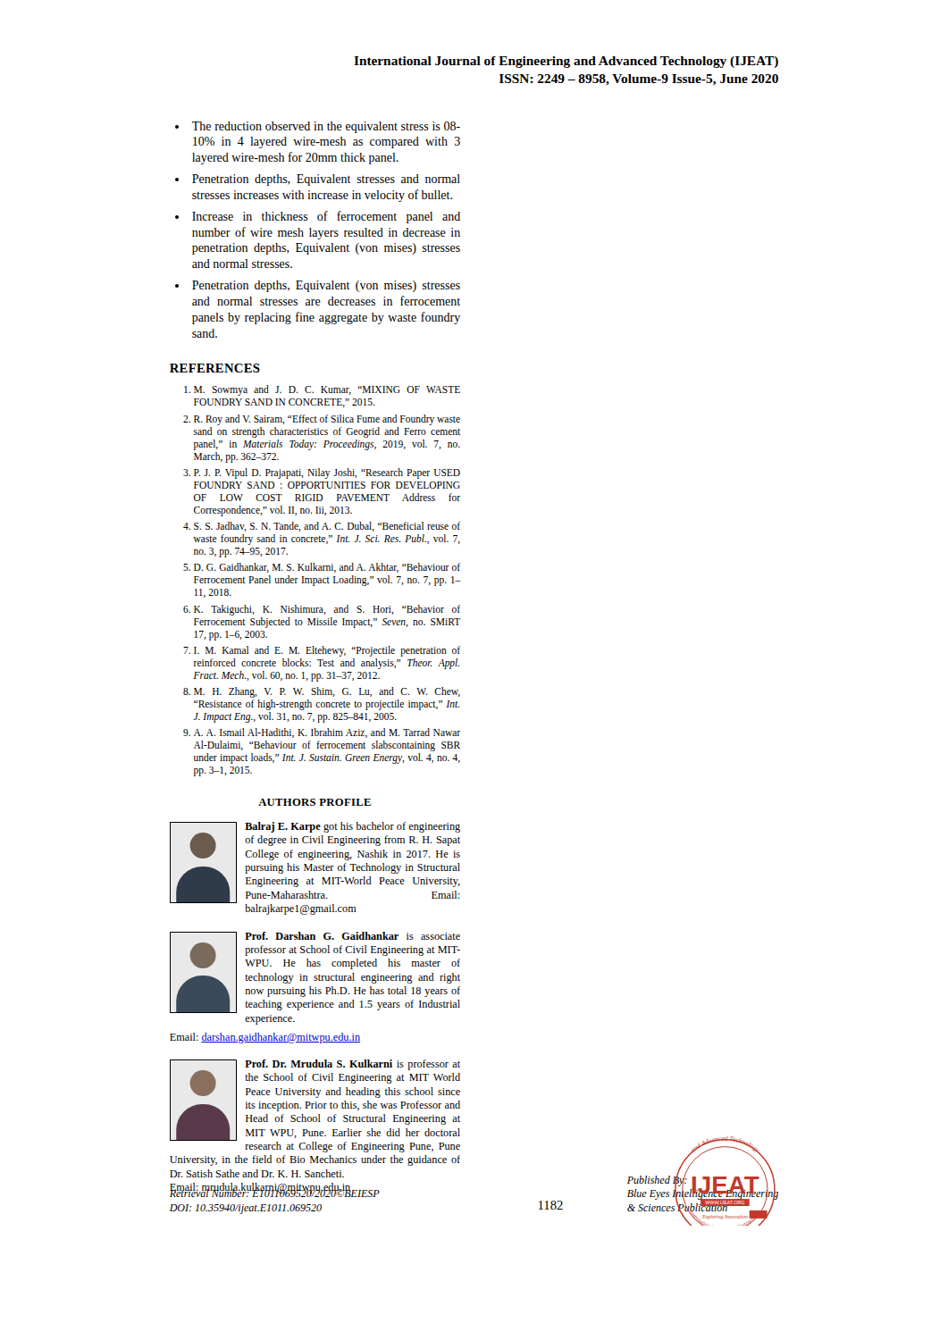International Journal of Engineering and Advanced Technology (IJEAT)
ISSN: 2249 – 8958, Volume-9 Issue-5, June 2020
The reduction observed in the equivalent stress is 08-10% in 4 layered wire-mesh as compared with 3 layered wire-mesh for 20mm thick panel.
Penetration depths, Equivalent stresses and normal stresses increases with increase in velocity of bullet.
Increase in thickness of ferrocement panel and number of wire mesh layers resulted in decrease in penetration depths, Equivalent (von mises) stresses and normal stresses.
Penetration depths, Equivalent (von mises) stresses and normal stresses are decreases in ferrocement panels by replacing fine aggregate by waste foundry sand.
REFERENCES
M. Sowmya and J. D. C. Kumar, “MIXING OF WASTE FOUNDRY SAND IN CONCRETE,” 2015.
R. Roy and V. Sairam, “Effect of Silica Fume and Foundry waste sand on strength characteristics of Geogrid and Ferro cement panel,” in Materials Today: Proceedings, 2019, vol. 7, no. March, pp. 362–372.
P. J. P. Vipul D. Prajapati, Nilay Joshi, “Research Paper USED FOUNDRY SAND : OPPORTUNITIES FOR DEVELOPING OF LOW COST RIGID PAVEMENT Address for Correspondence,” vol. II, no. Iii, 2013.
S. S. Jadhav, S. N. Tande, and A. C. Dubal, “Beneficial reuse of waste foundry sand in concrete,” Int. J. Sci. Res. Publ., vol. 7, no. 3, pp. 74–95, 2017.
D. G. Gaidhankar, M. S. Kulkarni, and A. Akhtar, “Behaviour of Ferrocement Panel under Impact Loading,” vol. 7, no. 7, pp. 1–11, 2018.
K. Takiguchi, K. Nishimura, and S. Hori, “Behavior of Ferrocement Subjected to Missile Impact,” Seven, no. SMiRT 17, pp. 1–6, 2003.
I. M. Kamal and E. M. Eltehewy, “Projectile penetration of reinforced concrete blocks: Test and analysis,” Theor. Appl. Fract. Mech., vol. 60, no. 1, pp. 31–37, 2012.
M. H. Zhang, V. P. W. Shim, G. Lu, and C. W. Chew, “Resistance of high-strength concrete to projectile impact,” Int. J. Impact Eng., vol. 31, no. 7, pp. 825–841, 2005.
A. A. Ismail Al-Hadithi, K. Ibrahim Aziz, and M. Tarrad Nawar Al-Dulaimi, “Behaviour of ferrocement slabscontaining SBR under impact loads,” Int. J. Sustain. Green Energy, vol. 4, no. 4, pp. 3–1, 2015.
AUTHORS PROFILE
Balraj E. Karpe got his bachelor of engineering of degree in Civil Engineering from R. H. Sapat College of engineering, Nashik in 2017. He is pursuing his Master of Technology in Structural Engineering at MIT-World Peace University, Pune-Maharashtra. Email: balrajkarpe1@gmail.com
Prof. Darshan G. Gaidhankar is associate professor at School of Civil Engineering at MIT-WPU. He has completed his master of technology in structural engineering and right now pursuing his Ph.D. He has total 18 years of teaching experience and 1.5 years of Industrial experience.
Email: darshan.gaidhankar@mitwpu.edu.in
Prof. Dr. Mrudula S. Kulkarni is professor at the School of Civil Engineering at MIT World Peace University and heading this school since its inception. Prior to this, she was Professor and Head of School of Structural Engineering at MIT WPU, Pune. Earlier she did her doctoral research at College of Engineering Pune, Pune University, in the field of Bio Mechanics under the guidance of Dr. Satish Sathe and Dr. K. H. Sancheti.
Email: mrudula.kulkarni@mitwpu.edu.in
Retrieval Number: E1011069520/2020©BEIESP
DOI: 10.35940/ijeat.E1011.069520
1182
Published By:
Blue Eyes Intelligence Engineering
& Sciences Publication
and Advanced Technology International Journal of Engineering IJEAT WWW.IJEAT.ORG Exploring Innovation